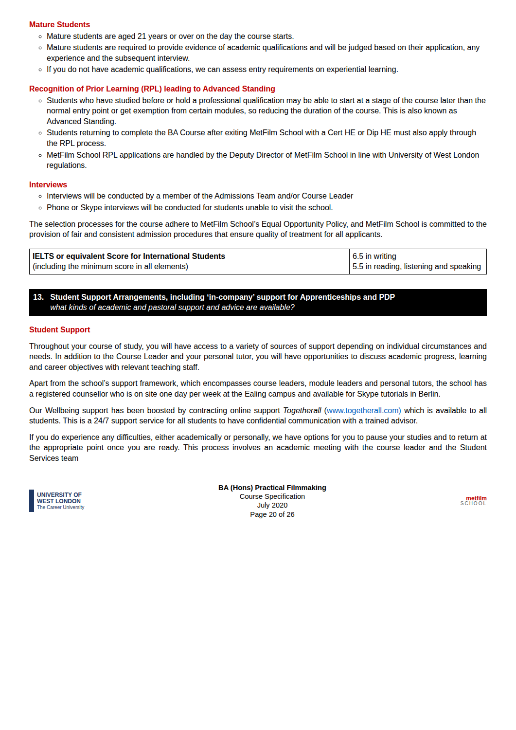Mature Students
Mature students are aged 21 years or over on the day the course starts.
Mature students are required to provide evidence of academic qualifications and will be judged based on their application, any experience and the subsequent interview.
If you do not have academic qualifications, we can assess entry requirements on experiential learning.
Recognition of Prior Learning (RPL) leading to Advanced Standing
Students who have studied before or hold a professional qualification may be able to start at a stage of the course later than the normal entry point or get exemption from certain modules, so reducing the duration of the course. This is also known as Advanced Standing.
Students returning to complete the BA Course after exiting MetFilm School with a Cert HE or Dip HE must also apply through the RPL process.
MetFilm School RPL applications are handled by the Deputy Director of MetFilm School in line with University of West London regulations.
Interviews
Interviews will be conducted by a member of the Admissions Team and/or Course Leader
Phone or Skype interviews will be conducted for students unable to visit the school.
The selection processes for the course adhere to MetFilm School’s Equal Opportunity Policy, and MetFilm School is committed to the provision of fair and consistent admission procedures that ensure quality of treatment for all applicants.
| IELTS or equivalent Score for International Students (including the minimum score in all elements) | 6.5 in writing 5.5 in reading, listening and speaking |
13. Student Support Arrangements, including ‘in-company’ support for Apprenticeships and PDP what kinds of academic and pastoral support and advice are available?
Student Support
Throughout your course of study, you will have access to a variety of sources of support depending on individual circumstances and needs. In addition to the Course Leader and your personal tutor, you will have opportunities to discuss academic progress, learning and career objectives with relevant teaching staff.
Apart from the school’s support framework, which encompasses course leaders, module leaders and personal tutors, the school has a registered counsellor who is on site one day per week at the Ealing campus and available for Skype tutorials in Berlin.
Our Wellbeing support has been boosted by contracting online support Togetherall (www.togetherall.com) which is available to all students. This is a 24/7 support service for all students to have confidential communication with a trained advisor.
If you do experience any difficulties, either academically or personally, we have options for you to pause your studies and to return at the appropriate point once you are ready. This process involves an academic meeting with the course leader and the Student Services team
UNIVERSITY OF
WEST LONDONThe Career University
BA (Hons) Practical Filmmaking
Course Specification
July 2020
Page 20 of 26
metfilmSCHOOL